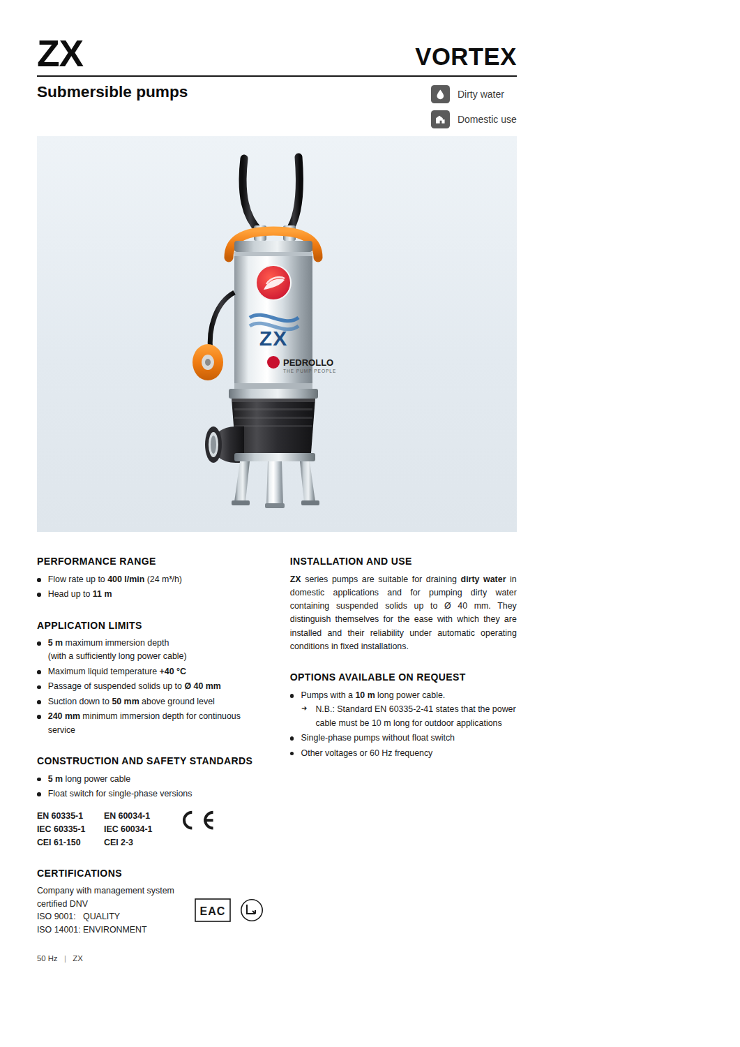ZX
VORTEX
Submersible pumps
Dirty water
Domestic use
ZX PEDROLLO THE PUMP PEOPLE
Performance range
Flow rate up to 400 l/min (24 m³/h)
Head up to 11 m
Application limits
5 m maximum immersion depth
(with a sufficiently long power cable)
Maximum liquid temperature +40 °C
Passage of suspended solids up to Ø 40 mm
Suction down to 50 mm above ground level
240 mm minimum immersion depth for continuous service
Construction and safety standards
5 m long power cable
Float switch for single-phase versions
EN 60335-1
IEC 60335-1
CEI 61-150
EN 60034-1
IEC 60034-1
CEI 2-3
Certifications
Company with management system certified DNV
ISO 9001: QUALITY
ISO 14001: ENVIRONMENT
EAC
Installation and use
ZX series pumps are suitable for draining dirty water in domestic applications and for pumping dirty water containing suspended solids up to Ø 40 mm. They distinguish themselves for the ease with which they are installed and their reliability under automatic operating conditions in fixed installations.
Options available on request
Pumps with a 10 m long power cable.
N.B.: Standard EN 60335-2-41 states that the power cable must be 10 m long for outdoor applications
Single-phase pumps without float switch
Other voltages or 60 Hz frequency
50 Hz|ZX